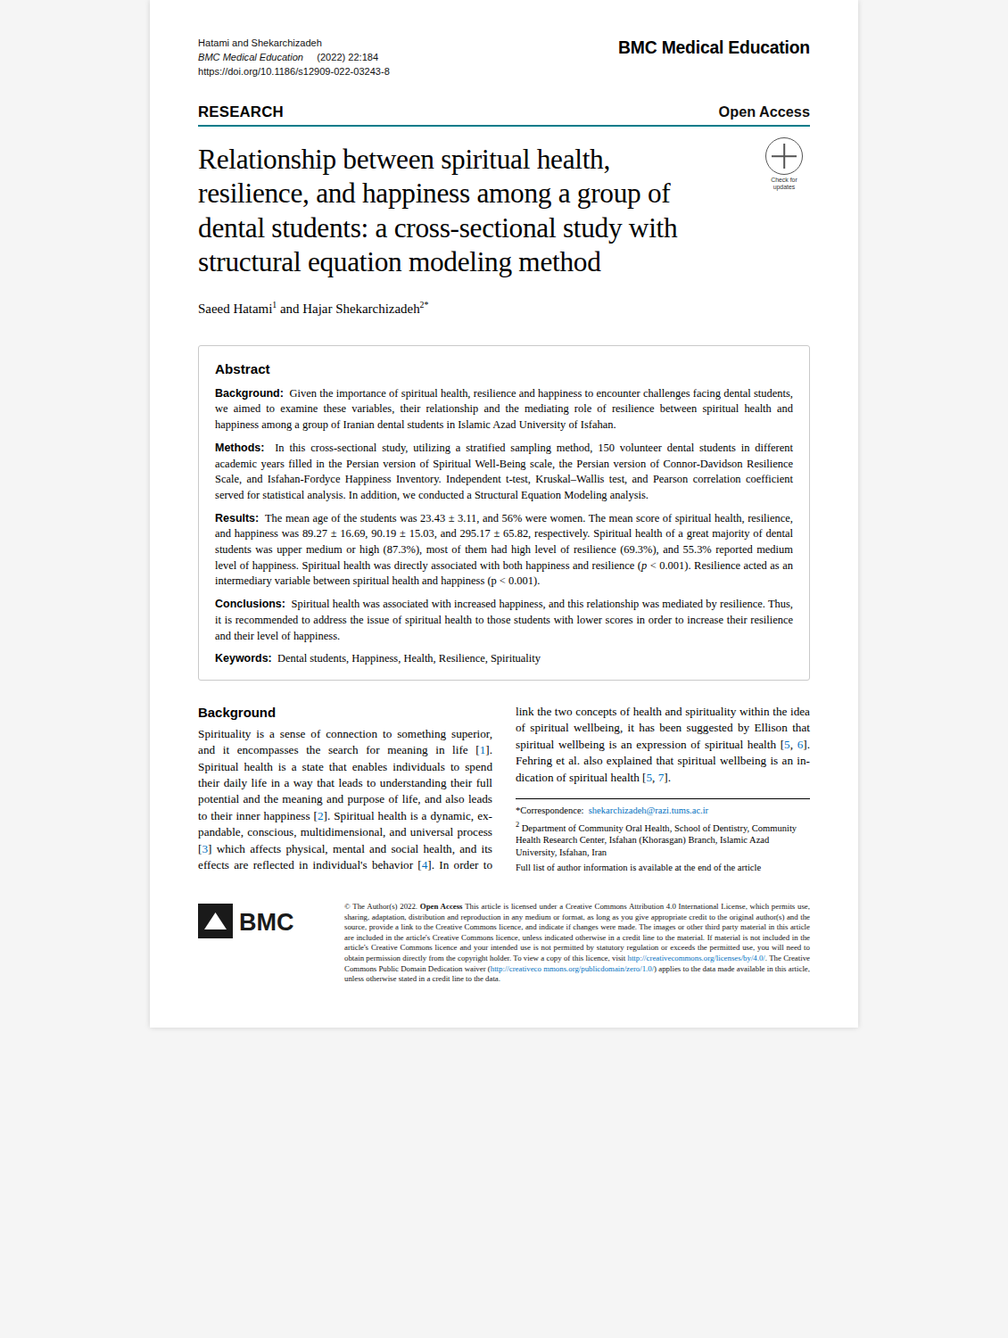Hatami and Shekarchizadeh
BMC Medical Education (2022) 22:184
https://doi.org/10.1186/s12909-022-03243-8
BMC Medical Education
RESEARCH
Open Access
Check for
updates
Relationship between spiritual health, resilience, and happiness among a group of dental students: a cross-sectional study with structural equation modeling method
Saeed Hatami1 and Hajar Shekarchizadeh2*
Abstract
Background: Given the importance of spiritual health, resilience and happiness to encounter challenges facing dental students, we aimed to examine these variables, their relationship and the mediating role of resilience between spiritual health and happiness among a group of Iranian dental students in Islamic Azad University of Isfahan.
Methods: In this cross-sectional study, utilizing a stratified sampling method, 150 volunteer dental students in different academic years filled in the Persian version of Spiritual Well-Being scale, the Persian version of Connor-Davidson Resilience Scale, and Isfahan-Fordyce Happiness Inventory. Independent t-test, Kruskal–Wallis test, and Pearson correlation coefficient served for statistical analysis. In addition, we conducted a Structural Equation Modeling analysis.
Results: The mean age of the students was 23.43 ± 3.11, and 56% were women. The mean score of spiritual health, resilience, and happiness was 89.27 ± 16.69, 90.19 ± 15.03, and 295.17 ± 65.82, respectively. Spiritual health of a great majority of dental students was upper medium or high (87.3%), most of them had high level of resilience (69.3%), and 55.3% reported medium level of happiness. Spiritual health was directly associated with both happiness and resilience (p < 0.001). Resilience acted as an intermediary variable between spiritual health and happiness (p < 0.001).
Conclusions: Spiritual health was associated with increased happiness, and this relationship was mediated by resilience. Thus, it is recommended to address the issue of spiritual health to those students with lower scores in order to increase their resilience and their level of happiness.
Keywords: Dental students, Happiness, Health, Resilience, Spirituality
Background
Spirituality is a sense of connection to something superior, and it encompasses the search for meaning in life [1]. Spiritual health is a state that enables individuals to spend their daily life in a way that leads to understanding their full potential and the meaning and purpose of life, and also leads to their inner happiness [2]. Spiritual health is a dynamic, expandable, conscious, multidimensional, and universal process [3] which affects physical, mental and social health, and its effects are reflected in individual's behavior [4]. In order to link the two concepts of health and spirituality within the idea of spiritual wellbeing, it has been suggested by Ellison that spiritual wellbeing is an expression of spiritual health [5, 6]. Fehring et al. also explained that spiritual wellbeing is an indication of spiritual health [5, 7].
*Correspondence: shekarchizadeh@razi.tums.ac.ir
2 Department of Community Oral Health, School of Dentistry, Community Health Research Center, Isfahan (Khorasgan) Branch, Islamic Azad University, Isfahan, Iran
Full list of author information is available at the end of the article
BMC
© The Author(s) 2022. Open Access This article is licensed under a Creative Commons Attribution 4.0 International License, which permits use, sharing, adaptation, distribution and reproduction in any medium or format, as long as you give appropriate credit to the original author(s) and the source, provide a link to the Creative Commons licence, and indicate if changes were made. The images or other third party material in this article are included in the article's Creative Commons licence, unless indicated otherwise in a credit line to the material. If material is not included in the article's Creative Commons licence and your intended use is not permitted by statutory regulation or exceeds the permitted use, you will need to obtain permission directly from the copyright holder. To view a copy of this licence, visit http://creativecommons.org/licenses/by/4.0/. The Creative Commons Public Domain Dedication waiver (http://creativeco mmons.org/publicdomain/zero/1.0/) applies to the data made available in this article, unless otherwise stated in a credit line to the data.